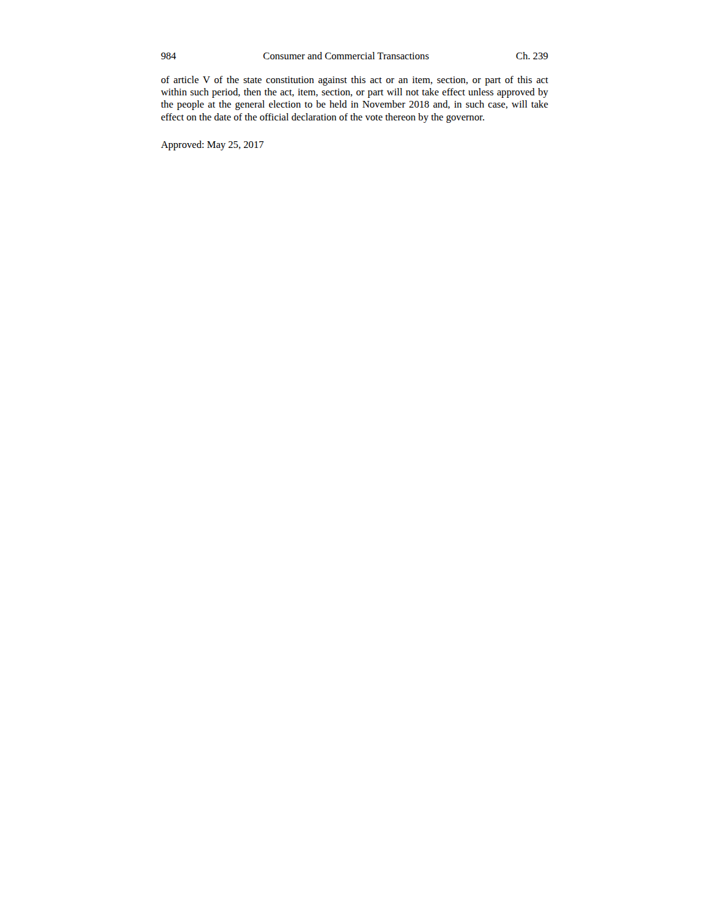984 Consumer and Commercial Transactions Ch. 239
of article V of the state constitution against this act or an item, section, or part of this act within such period, then the act, item, section, or part will not take effect unless approved by the people at the general election to be held in November 2018 and, in such case, will take effect on the date of the official declaration of the vote thereon by the governor.
Approved: May 25, 2017